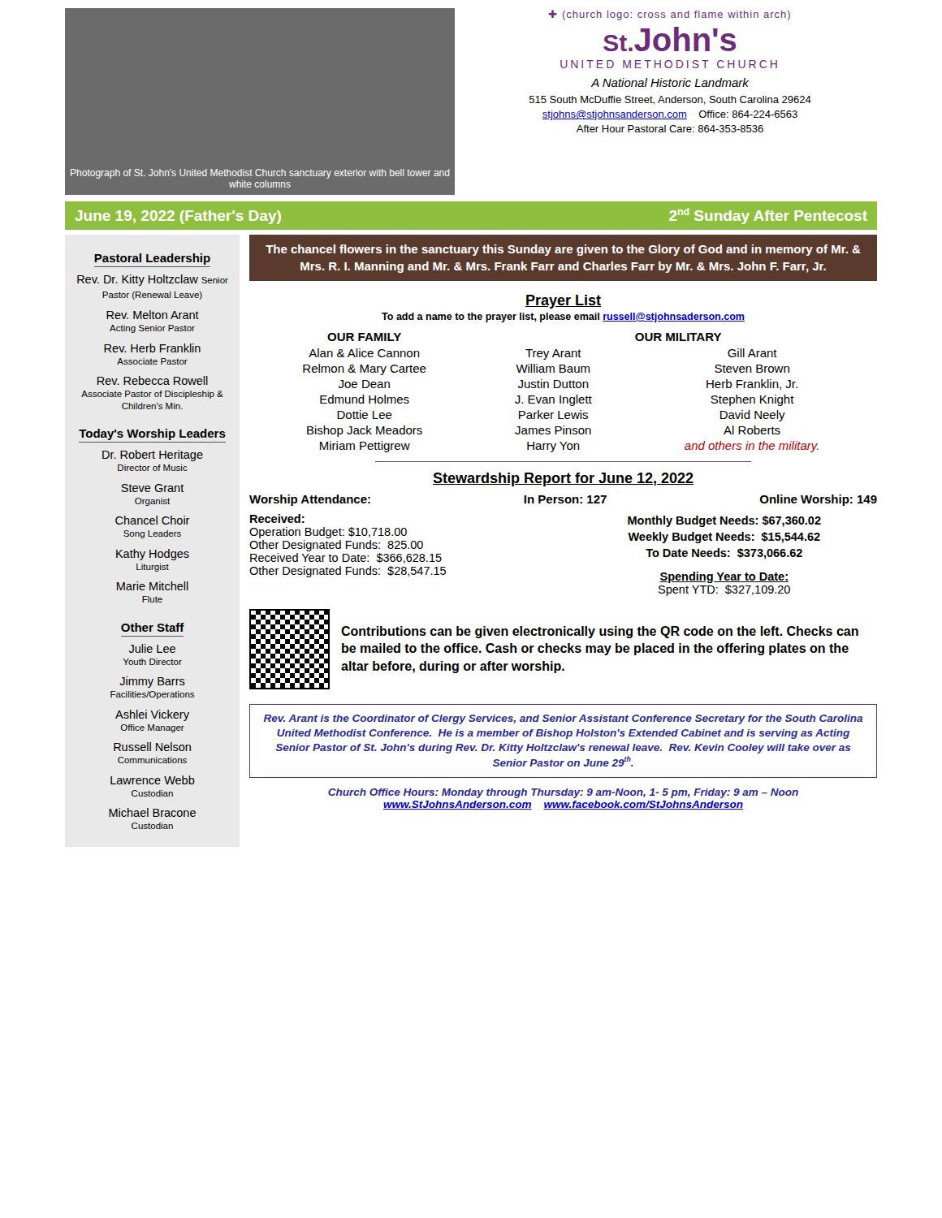Photograph of St. John's United Methodist Church sanctuary exterior with bell tower and white columns
✚ (church logo: cross and flame within arch)
St. John's
UNITED METHODIST CHURCH
A National Historic Landmark
515 South McDuffie Street, Anderson, South Carolina 29624
stjohns@stjohnsanderson.com Office: 864-224-6563
After Hour Pastoral Care: 864-353-8536
June 19, 2022 (Father's Day) 2nd Sunday After Pentecost
Pastoral Leadership
Rev. Dr. Kitty Holtzclaw Senior Pastor (Renewal Leave)
Rev. Melton Arant
Acting Senior Pastor
Rev. Herb Franklin
Associate Pastor
Rev. Rebecca Rowell
Associate Pastor of Discipleship & Children's Min.
Today's Worship Leaders
Dr. Robert Heritage
Director of Music
Steve Grant
Organist
Chancel Choir
Song Leaders
Kathy Hodges
Liturgist
Marie Mitchell
Flute
Other Staff
Julie Lee
Youth Director
Jimmy Barrs
Facilities/Operations
Ashlei Vickery
Office Manager
Russell Nelson
Communications
Lawrence Webb
Custodian
Michael Bracone
Custodian
The chancel flowers in the sanctuary this Sunday are given to the Glory of God and in memory of Mr. & Mrs. R. I. Manning and Mr. & Mrs. Frank Farr and Charles Farr by Mr. & Mrs. John F. Farr, Jr.
Prayer List
To add a name to the prayer list, please email russell@stjohnsaderson.com
| OUR FAMILY | OUR MILITARY |
| --- | --- |
| Alan & Alice Cannon | Trey Arant | Gill Arant |
| Relmon & Mary Cartee | William Baum | Steven Brown |
| Joe Dean | Justin Dutton | Herb Franklin, Jr. |
| Edmund Holmes | J. Evan Inglett | Stephen Knight |
| Dottie Lee | Parker Lewis | David Neely |
| Bishop Jack Meadors | James Pinson | Al Roberts |
| Miriam Pettigrew | Harry Yon | and others in the military. |
Stewardship Report for June 12, 2022
Worship Attendance: In Person: 127 Online Worship: 149
Received:
Operation Budget: $10,718.00
Other Designated Funds: 825.00
Received Year to Date: $366,628.15
Other Designated Funds: $28,547.15
Monthly Budget Needs: $67,360.02
Weekly Budget Needs: $15,544.62
To Date Needs: $373,066.62
Spending Year to Date:
Spent YTD: $327,109.20
Contributions can be given electronically using the QR code on the left. Checks can be mailed to the office. Cash or checks may be placed in the offering plates on the altar before, during or after worship.
Rev. Arant is the Coordinator of Clergy Services, and Senior Assistant Conference Secretary for the South Carolina United Methodist Conference. He is a member of Bishop Holston's Extended Cabinet and is serving as Acting Senior Pastor of St. John's during Rev. Dr. Kitty Holtzclaw's renewal leave. Rev. Kevin Cooley will take over as Senior Pastor on June 29th.
Church Office Hours: Monday through Thursday: 9 am-Noon, 1- 5 pm, Friday: 9 am – Noon
www.StJohnsAnderson.com www.facebook.com/StJohnsAnderson